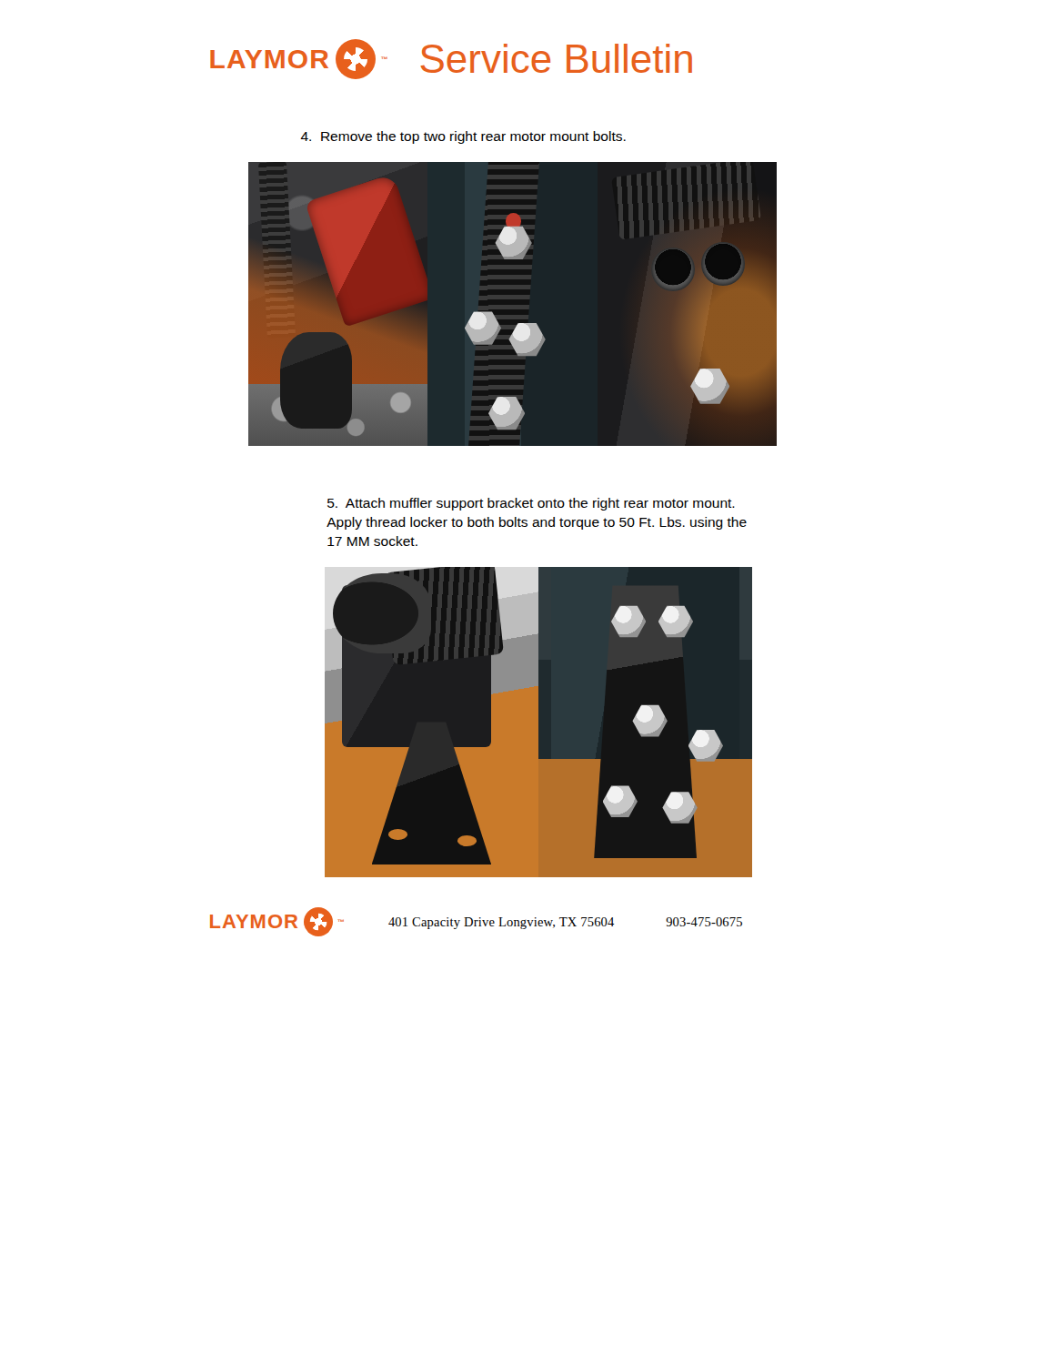LAYMOR ™
Service Bulletin
4. Remove the top two right rear motor mount bolts.
5. Attach muffler support bracket onto the right rear motor mount. Apply thread locker to both bolts and torque to 50 Ft. Lbs. using the 17 MM socket.
LAYMOR ™
401 Capacity Drive Longview, TX 75604 903-475-0675